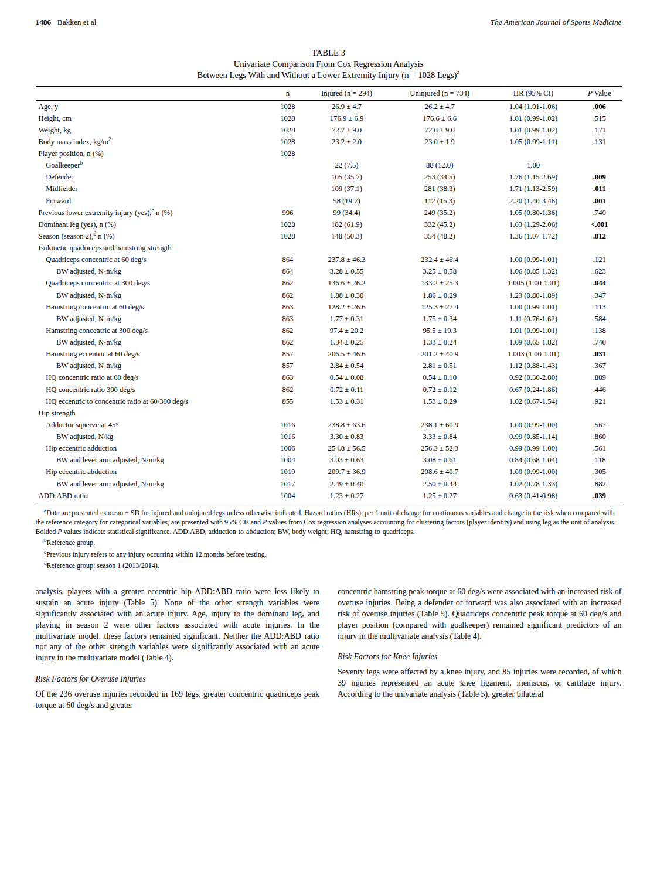1486 Bakken et al
The American Journal of Sports Medicine
TABLE 3 Univariate Comparison From Cox Regression Analysis Between Legs With and Without a Lower Extremity Injury (n = 1028 Legs)a
| | n | Injured (n = 294) | Uninjured (n = 734) | HR (95% CI) | P Value |
| --- | --- | --- | --- | --- | --- |
| Age, y | 1028 | 26.9 ± 4.7 | 26.2 ± 4.7 | 1.04 (1.01-1.06) | .006 |
| Height, cm | 1028 | 176.9 ± 6.9 | 176.6 ± 6.6 | 1.01 (0.99-1.02) | .515 |
| Weight, kg | 1028 | 72.7 ± 9.0 | 72.0 ± 9.0 | 1.01 (0.99-1.02) | .171 |
| Body mass index, kg/m 2 | 1028 | 23.2 ± 2.0 | 23.0 ± 1.9 | 1.05 (0.99-1.11) | .131 |
| Player position, n (%) | 1028 | | | | |
| Goalkeeper b | | 22 (7.5) | 88 (12.0) | 1.00 | |
| Defender | | 105 (35.7) | 253 (34.5) | 1.76 (1.15-2.69) | .009 |
| Midfielder | | 109 (37.1) | 281 (38.3) | 1.71 (1.13-2.59) | .011 |
| Forward | | 58 (19.7) | 112 (15.3) | 2.20 (1.40-3.46) | .001 |
| Previous lower extremity injury (yes), c n (%) | 996 | 99 (34.4) | 249 (35.2) | 1.05 (0.80-1.36) | .740 |
| Dominant leg (yes), n (%) | 1028 | 182 (61.9) | 332 (45.2) | 1.63 (1.29-2.06) | <.001 |
| Season (season 2), d n (%) | 1028 | 148 (50.3) | 354 (48.2) | 1.36 (1.07-1.72) | .012 |
| Isokinetic quadriceps and hamstring strength | | | | | |
| Quadriceps concentric at 60 deg/s | 864 | 237.8 ± 46.3 | 232.4 ± 46.4 | 1.00 (0.99-1.01) | .121 |
| BW adjusted, N·m/kg | 864 | 3.28 ± 0.55 | 3.25 ± 0.58 | 1.06 (0.85-1.32) | .623 |
| Quadriceps concentric at 300 deg/s | 862 | 136.6 ± 26.2 | 133.2 ± 25.3 | 1.005 (1.00-1.01) | .044 |
| BW adjusted, N·m/kg | 862 | 1.88 ± 0.30 | 1.86 ± 0.29 | 1.23 (0.80-1.89) | .347 |
| Hamstring concentric at 60 deg/s | 863 | 128.2 ± 26.6 | 125.3 ± 27.4 | 1.00 (0.99-1.01) | .113 |
| BW adjusted, N·m/kg | 863 | 1.77 ± 0.31 | 1.75 ± 0.34 | 1.11 (0.76-1.62) | .584 |
| Hamstring concentric at 300 deg/s | 862 | 97.4 ± 20.2 | 95.5 ± 19.3 | 1.01 (0.99-1.01) | .138 |
| BW adjusted, N·m/kg | 862 | 1.34 ± 0.25 | 1.33 ± 0.24 | 1.09 (0.65-1.82) | .740 |
| Hamstring eccentric at 60 deg/s | 857 | 206.5 ± 46.6 | 201.2 ± 40.9 | 1.003 (1.00-1.01) | .031 |
| BW adjusted, N·m/kg | 857 | 2.84 ± 0.54 | 2.81 ± 0.51 | 1.12 (0.88-1.43) | .367 |
| HQ concentric ratio at 60 deg/s | 863 | 0.54 ± 0.08 | 0.54 ± 0.10 | 0.92 (0.30-2.80) | .889 |
| HQ concentric ratio 300 deg/s | 862 | 0.72 ± 0.11 | 0.72 ± 0.12 | 0.67 (0.24-1.86) | .446 |
| HQ eccentric to concentric ratio at 60/300 deg/s | 855 | 1.53 ± 0.31 | 1.53 ± 0.29 | 1.02 (0.67-1.54) | .921 |
| Hip strength | | | | | |
| Adductor squeeze at 45° | 1016 | 238.8 ± 63.6 | 238.1 ± 60.9 | 1.00 (0.99-1.00) | .567 |
| BW adjusted, N/kg | 1016 | 3.30 ± 0.83 | 3.33 ± 0.84 | 0.99 (0.85-1.14) | .860 |
| Hip eccentric adduction | 1006 | 254.8 ± 56.5 | 256.3 ± 52.3 | 0.99 (0.99-1.00) | .561 |
| BW and lever arm adjusted, N·m/kg | 1004 | 3.03 ± 0.63 | 3.08 ± 0.61 | 0.84 (0.68-1.04) | .118 |
| Hip eccentric abduction | 1019 | 209.7 ± 36.9 | 208.6 ± 40.7 | 1.00 (0.99-1.00) | .305 |
| BW and lever arm adjusted, N·m/kg | 1017 | 2.49 ± 0.40 | 2.50 ± 0.44 | 1.02 (0.78-1.33) | .882 |
| ADD:ABD ratio | 1004 | 1.23 ± 0.27 | 1.25 ± 0.27 | 0.63 (0.41-0.98) | .039 |
aData are presented as mean ± SD for injured and uninjured legs unless otherwise indicated. Hazard ratios (HRs), per 1 unit of change for continuous variables and change in the risk when compared with the reference category for categorical variables, are presented with 95% CIs and P values from Cox regression analyses accounting for clustering factors (player identity) and using leg as the unit of analysis. Bolded P values indicate statistical significance. ADD:ABD, adduction-to-abduction; BW, body weight; HQ, hamstring-to-quadriceps.
bReference group.
cPrevious injury refers to any injury occurring within 12 months before testing.
dReference group: season 1 (2013/2014).
analysis, players with a greater eccentric hip ADD:ABD ratio were less likely to sustain an acute injury (Table 5). None of the other strength variables were significantly associated with an acute injury. Age, injury to the dominant leg, and playing in season 2 were other factors associated with acute injuries. In the multivariate model, these factors remained significant. Neither the ADD:ABD ratio nor any of the other strength variables were significantly associated with an acute injury in the multivariate model (Table 4).
Risk Factors for Overuse Injuries
Of the 236 overuse injuries recorded in 169 legs, greater concentric quadriceps peak torque at 60 deg/s and greater
concentric hamstring peak torque at 60 deg/s were associated with an increased risk of overuse injuries. Being a defender or forward was also associated with an increased risk of overuse injuries (Table 5). Quadriceps concentric peak torque at 60 deg/s and player position (compared with goalkeeper) remained significant predictors of an injury in the multivariate analysis (Table 4).
Risk Factors for Knee Injuries
Seventy legs were affected by a knee injury, and 85 injuries were recorded, of which 39 injuries represented an acute knee ligament, meniscus, or cartilage injury. According to the univariate analysis (Table 5), greater bilateral